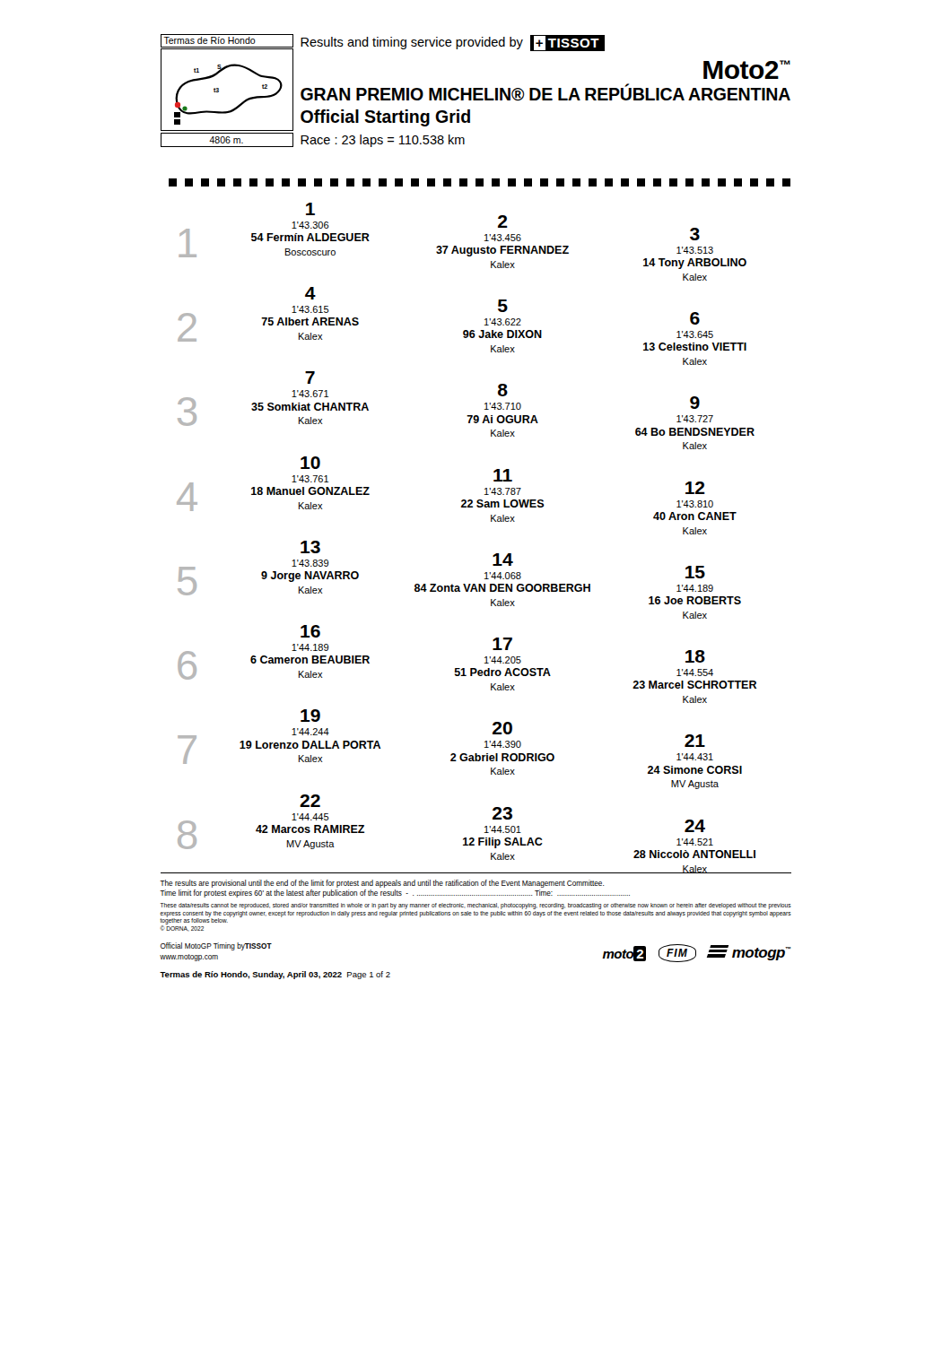Termas de Río Hondo
t1 S t3 t2
4806 m.
Results and timing service provided by +TISSOT
Moto2™
GRAN PREMIO MICHELIN® DE LA REPÚBLICA ARGENTINA
Official Starting Grid
Race : 23 laps = 110.538 km
1
1
1'43.306
54 Fermín ALDEGUER
Boscoscuro
2
1'43.456
37 Augusto FERNANDEZ
Kalex
3
1'43.513
14 Tony ARBOLINO
Kalex
2
4
1'43.615
75 Albert ARENAS
Kalex
5
1'43.622
96 Jake DIXON
Kalex
6
1'43.645
13 Celestino VIETTI
Kalex
3
7
1'43.671
35 Somkiat CHANTRA
Kalex
8
1'43.710
79 Ai OGURA
Kalex
9
1'43.727
64 Bo BENDSNEYDER
Kalex
4
10
1'43.761
18 Manuel GONZALEZ
Kalex
11
1'43.787
22 Sam LOWES
Kalex
12
1'43.810
40 Aron CANET
Kalex
5
13
1'43.839
9 Jorge NAVARRO
Kalex
14
1'44.068
84 Zonta VAN DEN GOORBERGH
Kalex
15
1'44.189
16 Joe ROBERTS
Kalex
6
16
1'44.189
6 Cameron BEAUBIER
Kalex
17
1'44.205
51 Pedro ACOSTA
Kalex
18
1'44.554
23 Marcel SCHROTTER
Kalex
7
19
1'44.244
19 Lorenzo DALLA PORTA
Kalex
20
1'44.390
2 Gabriel RODRIGO
Kalex
21
1'44.431
24 Simone CORSI
MV Agusta
8
22
1'44.445
42 Marcos RAMIREZ
MV Agusta
23
1'44.501
12 Filip SALAC
Kalex
24
1'44.521
28 Niccolò ANTONELLI
Kalex
The results are provisional until the end of the limit for protest and appeals and until the ratification of the Event Management Committee.
Time limit for protest expires 60' at the latest after publication of the results - . ......................................................... Time: ....................................
These data/results cannot be reproduced, stored and/or transmitted in whole or in part by any manner of electronic, mechanical, photocopying, recording, broadcasting or otherwise now known or herein after developed without the previous express consent by the copyright owner, except for reproduction in daily press and regular printed publications on sale to the public within 60 days of the event related to those data/results and always provided that copyright symbol appears together as follows below.
© DORNA, 2022
Official MotoGP Timing byTISSOT
www.motogp.com
moto2
FIM
motogp™
Termas de Río Hondo, Sunday, April 03, 2022 Page 1 of 2